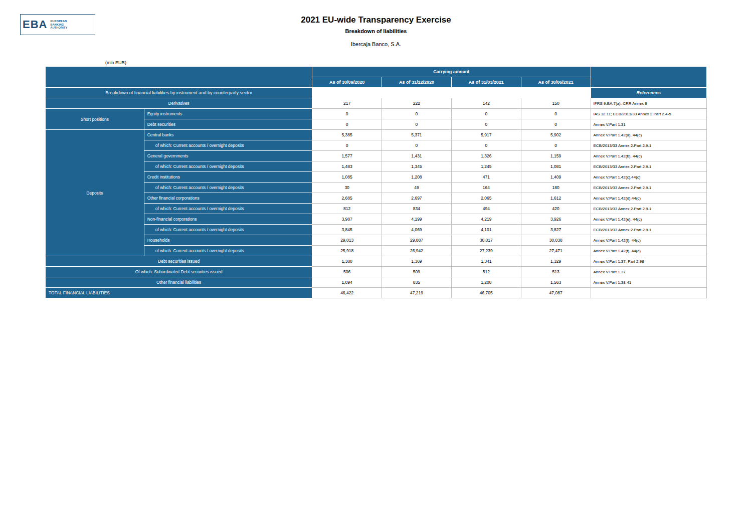EBA
EUROPEAN
BANKING
AUTHORITY
2021 EU-wide Transparency Exercise
Breakdown of liabilities
Ibercaja Banco, S.A.
(mln EUR)
| | Carrying amount | |
| --- | --- | --- |
| As of 30/09/2020 | As of 31/12/2020 | As of 31/03/2021 | As of 30/06/2021 |
| Breakdown of financial liabilities by instrument and by counterparty sector | | | | | References |
| Derivatives | 217 | 222 | 142 | 150 | IFRS 9.BA.7(a); CRR Annex II |
| Short positions | Equity instruments | 0 | 0 | 0 | 0 | IAS 32.11; ECB/2013/33 Annex 2.Part 2.4-5 |
| Debt securities | 0 | 0 | 0 | 0 | Annex V.Part 1.31 |
| Deposits | Central banks | 5,385 | 5,371 | 5,917 | 5,902 | Annex V.Part 1.42(a), 44(c) |
| of which: Current accounts / overnight deposits | 0 | 0 | 0 | 0 | ECB/2013/33 Annex 2.Part 2.9.1 |
| General governments | 1,577 | 1,431 | 1,326 | 1,159 | Annex V.Part 1.42(b), 44(c) |
| of which: Current accounts / overnight deposits | 1,483 | 1,345 | 1,245 | 1,081 | ECB/2013/33 Annex 2.Part 2.9.1 |
| Credit institutions | 1,085 | 1,208 | 471 | 1,409 | Annex V.Part 1.42(c),44(c) |
| of which: Current accounts / overnight deposits | 30 | 49 | 164 | 180 | ECB/2013/33 Annex 2.Part 2.9.1 |
| Other financial corporations | 2,685 | 2,697 | 2,065 | 1,612 | Annex V.Part 1.42(d),44(c) |
| of which: Current accounts / overnight deposits | 812 | 834 | 494 | 420 | ECB/2013/33 Annex 2.Part 2.9.1 |
| Non-financial corporations | 3,987 | 4,199 | 4,219 | 3,926 | Annex V.Part 1.42(e), 44(c) |
| of which: Current accounts / overnight deposits | 3,845 | 4,069 | 4,101 | 3,827 | ECB/2013/33 Annex 2.Part 2.9.1 |
| Households | 29,013 | 29,887 | 30,017 | 30,038 | Annex V.Part 1.42(f), 44(c) |
| of which: Current accounts / overnight deposits | 25,918 | 26,942 | 27,239 | 27,471 | Annex V.Part 1.42(f), 44(c) |
| Debt securities issued | 1,380 | 1,369 | 1,341 | 1,329 | Annex V.Part 1.37, Part 2.98 |
| Of which: Subordinated Debt securities issued | 506 | 509 | 512 | 513 | Annex V.Part 1.37 |
| Other financial liabilities | 1,094 | 835 | 1,208 | 1,563 | Annex V.Part 1.38-41 |
| TOTAL FINANCIAL LIABILITIES | 46,422 | 47,219 | 46,705 | 47,087 | |